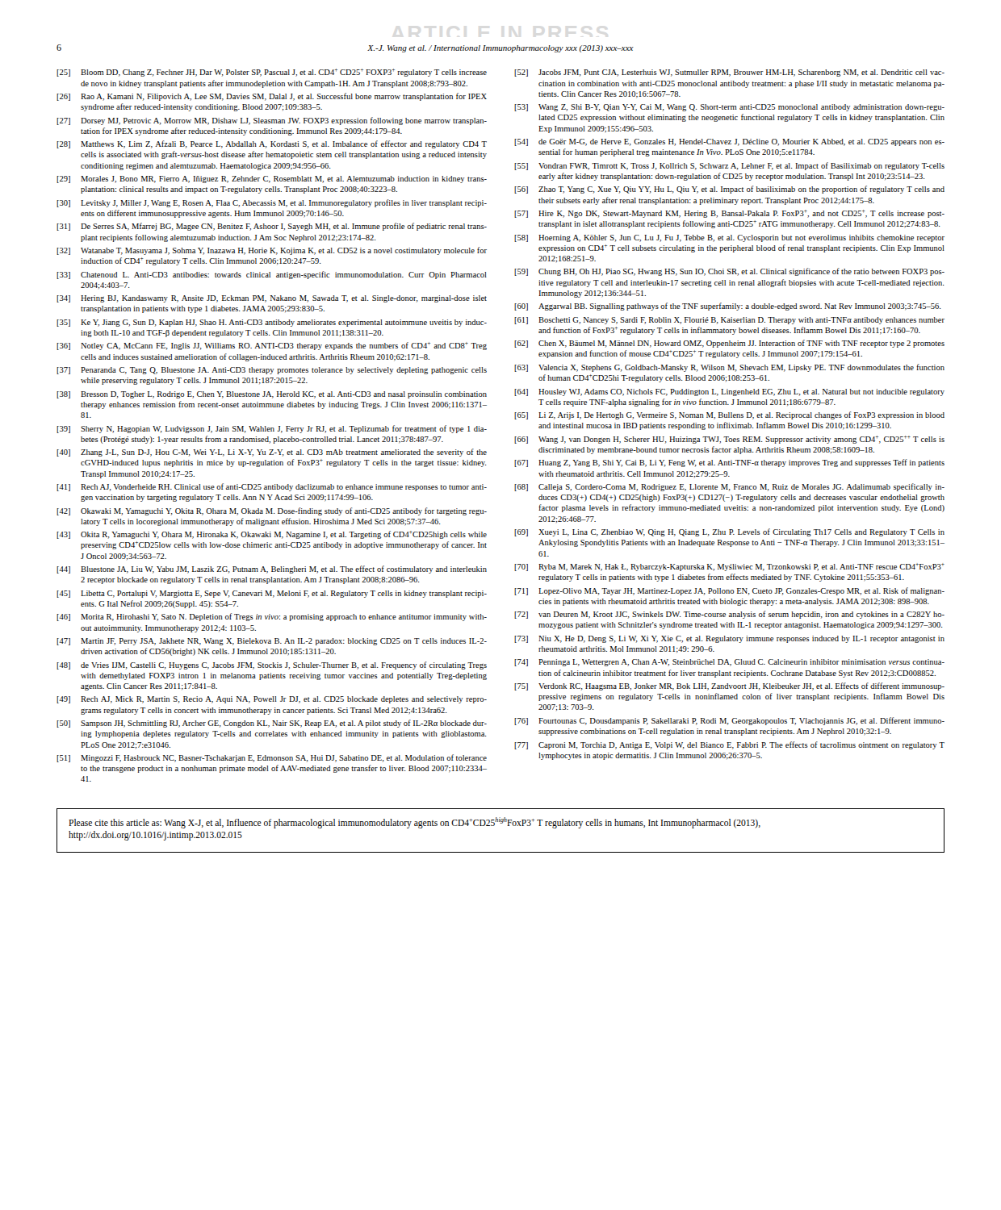ARTICLE IN PRESS
6
X.-J. Wang et al. / International Immunopharmacology xxx (2013) xxx–xxx
[25] Bloom DD, Chang Z, Fechner JH, Dar W, Polster SP, Pascual J, et al. CD4+ CD25+ FOXP3+ regulatory T cells increase de novo in kidney transplant patients after immunodepletion with Campath-1H. Am J Transplant 2008;8:793–802.
[26] Rao A, Kamani N, Filipovich A, Lee SM, Davies SM, Dalal J, et al. Successful bone marrow transplantation for IPEX syndrome after reduced-intensity conditioning. Blood 2007;109:383–5.
[27] Dorsey MJ, Petrovic A, Morrow MR, Dishaw LJ, Sleasman JW. FOXP3 expression following bone marrow transplantation for IPEX syndrome after reduced-intensity conditioning. Immunol Res 2009;44:179–84.
[28] Matthews K, Lim Z, Afzali B, Pearce L, Abdallah A, Kordasti S, et al. Imbalance of effector and regulatory CD4 T cells is associated with graft-versus-host disease after hematopoietic stem cell transplantation using a reduced intensity conditioning regimen and alemtuzumab. Haematologica 2009;94:956–66.
[29] Morales J, Bono MR, Fierro A, Iñiguez R, Zehnder C, Rosemblatt M, et al. Alemtuzumab induction in kidney transplantation: clinical results and impact on T-regulatory cells. Transplant Proc 2008;40:3223–8.
[30] Levitsky J, Miller J, Wang E, Rosen A, Flaa C, Abecassis M, et al. Immunoregulatory profiles in liver transplant recipients on different immunosuppressive agents. Hum Immunol 2009;70:146–50.
[31] De Serres SA, Mfarrej BG, Magee CN, Benitez F, Ashoor I, Sayegh MH, et al. Immune profile of pediatric renal transplant recipients following alemtuzumab induction. J Am Soc Nephrol 2012;23:174–82.
[32] Watanabe T, Masuyama J, Sohma Y, Inazawa H, Horie K, Kojima K, et al. CD52 is a novel costimulatory molecule for induction of CD4+ regulatory T cells. Clin Immunol 2006;120:247–59.
[33] Chatenoud L. Anti-CD3 antibodies: towards clinical antigen-specific immunomodulation. Curr Opin Pharmacol 2004;4:403–7.
[34] Hering BJ, Kandaswamy R, Ansite JD, Eckman PM, Nakano M, Sawada T, et al. Single-donor, marginal-dose islet transplantation in patients with type 1 diabetes. JAMA 2005;293:830–5.
[35] Ke Y, Jiang G, Sun D, Kaplan HJ, Shao H. Anti-CD3 antibody ameliorates experimental autoimmune uveitis by inducing both IL-10 and TGF-β dependent regulatory T cells. Clin Immunol 2011;138:311–20.
[36] Notley CA, McCann FE, Inglis JJ, Williams RO. ANTI-CD3 therapy expands the numbers of CD4+ and CD8+ Treg cells and induces sustained amelioration of collagen-induced arthritis. Arthritis Rheum 2010;62:171–8.
[37] Penaranda C, Tang Q, Bluestone JA. Anti-CD3 therapy promotes tolerance by selectively depleting pathogenic cells while preserving regulatory T cells. J Immunol 2011;187:2015–22.
[38] Bresson D, Togher L, Rodrigo E, Chen Y, Bluestone JA, Herold KC, et al. Anti-CD3 and nasal proinsulin combination therapy enhances remission from recent-onset autoimmune diabetes by inducing Tregs. J Clin Invest 2006;116:1371–81.
[39] Sherry N, Hagopian W, Ludvigsson J, Jain SM, Wahlen J, Ferry Jr RJ, et al. Teplizumab for treatment of type 1 diabetes (Protégé study): 1-year results from a randomised, placebo-controlled trial. Lancet 2011;378:487–97.
[40] Zhang J-L, Sun D-J, Hou C-M, Wei Y-L, Li X-Y, Yu Z-Y, et al. CD3 mAb treatment ameliorated the severity of the cGVHD-induced lupus nephritis in mice by up-regulation of FoxP3+ regulatory T cells in the target tissue: kidney. Transpl Immunol 2010;24:17–25.
[41] Rech AJ, Vonderheide RH. Clinical use of anti-CD25 antibody daclizumab to enhance immune responses to tumor antigen vaccination by targeting regulatory T cells. Ann N Y Acad Sci 2009;1174:99–106.
[42] Okawaki M, Yamaguchi Y, Okita R, Ohara M, Okada M. Dose-finding study of anti-CD25 antibody for targeting regulatory T cells in locoregional immunotherapy of malignant effusion. Hiroshima J Med Sci 2008;57:37–46.
[43] Okita R, Yamaguchi Y, Ohara M, Hironaka K, Okawaki M, Nagamine I, et al. Targeting of CD4+CD25high cells while preserving CD4+CD25low cells with low-dose chimeric anti-CD25 antibody in adoptive immunotherapy of cancer. Int J Oncol 2009;34:563–72.
[44] Bluestone JA, Liu W, Yabu JM, Laszik ZG, Putnam A, Belingheri M, et al. The effect of costimulatory and interleukin 2 receptor blockade on regulatory T cells in renal transplantation. Am J Transplant 2008;8:2086–96.
[45] Libetta C, Portalupi V, Margiotta E, Sepe V, Canevari M, Meloni F, et al. Regulatory T cells in kidney transplant recipients. G Ital Nefrol 2009;26(Suppl. 45): S54–7.
[46] Morita R, Hirohashi Y, Sato N. Depletion of Tregs in vivo: a promising approach to enhance antitumor immunity without autoimmunity. Immunotherapy 2012;4: 1103–5.
[47] Martin JF, Perry JSA, Jakhete NR, Wang X, Bielekova B. An IL-2 paradox: blocking CD25 on T cells induces IL-2-driven activation of CD56(bright) NK cells. J Immunol 2010;185:1311–20.
[48] de Vries IJM, Castelli C, Huygens C, Jacobs JFM, Stockis J, Schuler-Thurner B, et al. Frequency of circulating Tregs with demethylated FOXP3 intron 1 in melanoma patients receiving tumor vaccines and potentially Treg-depleting agents. Clin Cancer Res 2011;17:841–8.
[49] Rech AJ, Mick R, Martin S, Recio A, Aqui NA, Powell Jr DJ, et al. CD25 blockade depletes and selectively reprograms regulatory T cells in concert with immunotherapy in cancer patients. Sci Transl Med 2012;4:134ra62.
[50] Sampson JH, Schmittling RJ, Archer GE, Congdon KL, Nair SK, Reap EA, et al. A pilot study of IL-2Rα blockade during lymphopenia depletes regulatory T-cells and correlates with enhanced immunity in patients with glioblastoma. PLoS One 2012;7:e31046.
[51] Mingozzi F, Hasbrouck NC, Basner-Tschakarjan E, Edmonson SA, Hui DJ, Sabatino DE, et al. Modulation of tolerance to the transgene product in a nonhuman primate model of AAV-mediated gene transfer to liver. Blood 2007;110:2334–41.
[52] Jacobs JFM, Punt CJA, Lesterhuis WJ, Sutmuller RPM, Brouwer HM-LH, Scharenborg NM, et al. Dendritic cell vaccination in combination with anti-CD25 monoclonal antibody treatment: a phase I/II study in metastatic melanoma patients. Clin Cancer Res 2010;16:5067–78.
[53] Wang Z, Shi B-Y, Qian Y-Y, Cai M, Wang Q. Short-term anti-CD25 monoclonal antibody administration down-regulated CD25 expression without eliminating the neogenetic functional regulatory T cells in kidney transplantation. Clin Exp Immunol 2009;155:496–503.
[54] de Goër M-G, de Herve E, Gonzales H, Hendel-Chavez J, Décline O, Mourier K Abbed, et al. CD25 appears non essential for human peripheral treg maintenance In Vivo. PLoS One 2010;5:e11784.
[55] Vondran FWR, Timrott K, Tross J, Kollrich S, Schwarz A, Lehner F, et al. Impact of Basiliximab on regulatory T-cells early after kidney transplantation: down-regulation of CD25 by receptor modulation. Transpl Int 2010;23:514–23.
[56] Zhao T, Yang C, Xue Y, Qiu YY, Hu L, Qiu Y, et al. Impact of basiliximab on the proportion of regulatory T cells and their subsets early after renal transplantation: a preliminary report. Transplant Proc 2012;44:175–8.
[57] Hire K, Ngo DK, Stewart-Maynard KM, Hering B, Bansal-Pakala P. FoxP3+, and not CD25+, T cells increase post-transplant in islet allotransplant recipients following anti-CD25+ rATG immunotherapy. Cell Immunol 2012;274:83–8.
[58] Hoerning A, Köhler S, Jun C, Lu J, Fu J, Tebbe B, et al. Cyclosporin but not everolimus inhibits chemokine receptor expression on CD4+ T cell subsets circulating in the peripheral blood of renal transplant recipients. Clin Exp Immunol 2012;168:251–9.
[59] Chung BH, Oh HJ, Piao SG, Hwang HS, Sun IO, Choi SR, et al. Clinical significance of the ratio between FOXP3 positive regulatory T cell and interleukin-17 secreting cell in renal allograft biopsies with acute T-cell-mediated rejection. Immunology 2012;136:344–51.
[60] Aggarwal BB. Signalling pathways of the TNF superfamily: a double-edged sword. Nat Rev Immunol 2003;3:745–56.
[61] Boschetti G, Nancey S, Sardi F, Roblin X, Flourié B, Kaiserlian D. Therapy with anti-TNFα antibody enhances number and function of FoxP3+ regulatory T cells in inflammatory bowel diseases. Inflamm Bowel Dis 2011;17:160–70.
[62] Chen X, Bäumel M, Männel DN, Howard OMZ, Oppenheim JJ. Interaction of TNF with TNF receptor type 2 promotes expansion and function of mouse CD4+CD25+ T regulatory cells. J Immunol 2007;179:154–61.
[63] Valencia X, Stephens G, Goldbach-Mansky R, Wilson M, Shevach EM, Lipsky PE. TNF downmodulates the function of human CD4+CD25hi T-regulatory cells. Blood 2006;108:253–61.
[64] Housley WJ, Adams CO, Nichols FC, Puddington L, Lingenheld EG, Zhu L, et al. Natural but not inducible regulatory T cells require TNF-alpha signaling for in vivo function. J Immunol 2011;186:6779–87.
[65] Li Z, Arijs I, De Hertogh G, Vermeire S, Noman M, Bullens D, et al. Reciprocal changes of FoxP3 expression in blood and intestinal mucosa in IBD patients responding to infliximab. Inflamm Bowel Dis 2010;16:1299–310.
[66] Wang J, van Dongen H, Scherer HU, Huizinga TWJ, Toes REM. Suppressor activity among CD4+, CD25++ T cells is discriminated by membrane-bound tumor necrosis factor alpha. Arthritis Rheum 2008;58:1609–18.
[67] Huang Z, Yang B, Shi Y, Cai B, Li Y, Feng W, et al. Anti-TNF-α therapy improves Treg and suppresses Teff in patients with rheumatoid arthritis. Cell Immunol 2012;279:25–9.
[68] Calleja S, Cordero-Coma M, Rodriguez E, Llorente M, Franco M, Ruiz de Morales JG. Adalimumab specifically induces CD3(+) CD4(+) CD25(high) FoxP3(+) CD127(−) T-regulatory cells and decreases vascular endothelial growth factor plasma levels in refractory immuno-mediated uveitis: a non-randomized pilot intervention study. Eye (Lond) 2012;26:468–77.
[69] Xueyi L, Lina C, Zhenbiao W, Qing H, Qiang L, Zhu P. Levels of Circulating Th17 Cells and Regulatory T Cells in Ankylosing Spondylitis Patients with an Inadequate Response to Anti − TNF-α Therapy. J Clin Immunol 2013;33:151–61.
[70] Ryba M, Marek N, Hak Ł, Rybarczyk-Kapturska K, Myśliwiec M, Trzonkowski P, et al. Anti-TNF rescue CD4+FoxP3+ regulatory T cells in patients with type 1 diabetes from effects mediated by TNF. Cytokine 2011;55:353–61.
[71] Lopez-Olivo MA, Tayar JH, Martinez-Lopez JA, Pollono EN, Cueto JP, Gonzales-Crespo MR, et al. Risk of malignancies in patients with rheumatoid arthritis treated with biologic therapy: a meta-analysis. JAMA 2012;308: 898–908.
[72] van Deuren M, Kroot JJC, Swinkels DW. Time-course analysis of serum hepcidin, iron and cytokines in a C282Y homozygous patient with Schnitzler's syndrome treated with IL-1 receptor antagonist. Haematologica 2009;94:1297–300.
[73] Niu X, He D, Deng S, Li W, Xi Y, Xie C, et al. Regulatory immune responses induced by IL-1 receptor antagonist in rheumatoid arthritis. Mol Immunol 2011;49: 290–6.
[74] Penninga L, Wettergren A, Chan A-W, Steinbrüchel DA, Gluud C. Calcineurin inhibitor minimisation versus continuation of calcineurin inhibitor treatment for liver transplant recipients. Cochrane Database Syst Rev 2012;3:CD008852.
[75] Verdonk RC, Haagsma EB, Jonker MR, Bok LIH, Zandvoort JH, Kleibeuker JH, et al. Effects of different immunosuppressive regimens on regulatory T-cells in noninflamed colon of liver transplant recipients. Inflamm Bowel Dis 2007;13: 703–9.
[76] Fourtounas C, Dousdampanis P, Sakellaraki P, Rodi M, Georgakopoulos T, Vlachojannis JG, et al. Different immunosuppressive combinations on T-cell regulation in renal transplant recipients. Am J Nephrol 2010;32:1–9.
[77] Caproni M, Torchia D, Antiga E, Volpi W, del Bianco E, Fabbri P. The effects of tacrolimus ointment on regulatory T lymphocytes in atopic dermatitis. J Clin Immunol 2006;26:370–5.
Please cite this article as: Wang X-J, et al, Influence of pharmacological immunomodulatory agents on CD4+CD25highFoxP3+ T regulatory cells in humans, Int Immunopharmacol (2013), http://dx.doi.org/10.1016/j.intimp.2013.02.015